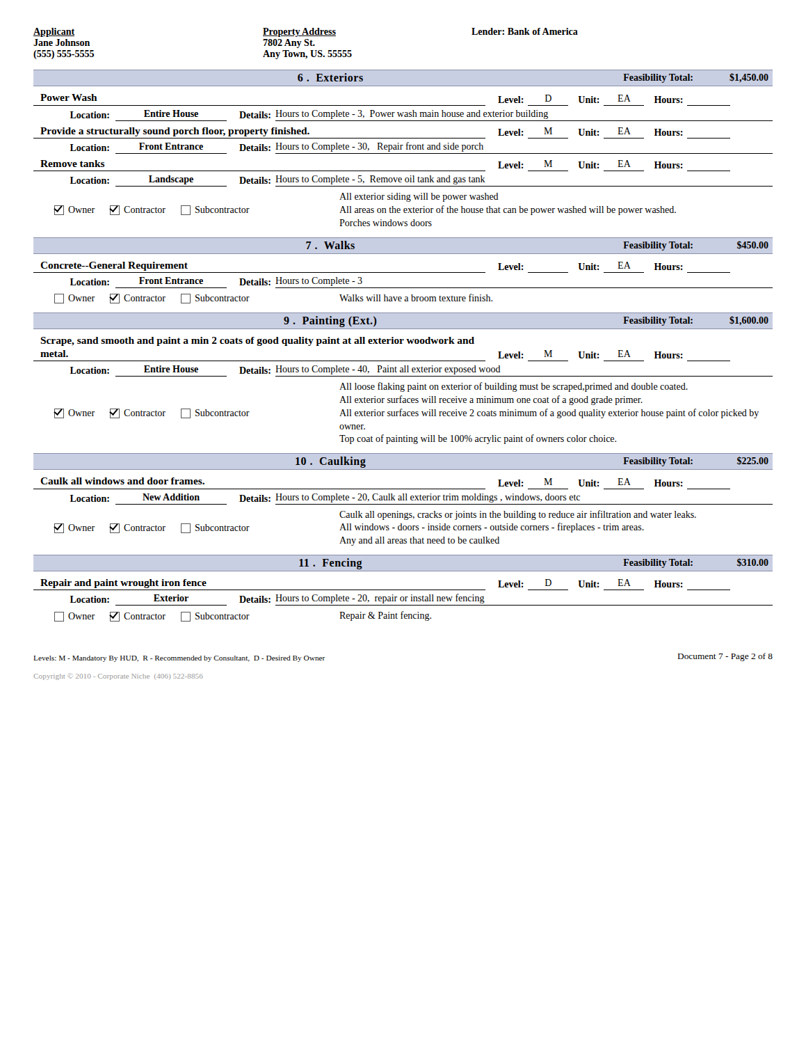Applicant
Jane Johnson
(555) 555-5555
Property Address
7802 Any St.
Any Town, US. 55555
Lender: Bank of America
6 . Exteriors
Feasibility Total:
$1,450.00
Power Wash
Level: D
Unit: EA
Hours:
Location:
Entire House
Details:
Hours to Complete - 3, Power wash main house and exterior building
Provide a structurally sound porch floor, property finished.
Level: M
Unit: EA
Hours:
Location:
Front Entrance
Details:
Hours to Complete - 30, Repair front and side porch
Remove tanks
Level: M
Unit: EA
Hours:
Location:
Landscape
Details:
Hours to Complete - 5, Remove oil tank and gas tank
Owner
Contractor
Subcontractor
All exterior siding will be power washed
All areas on the exterior of the house that can be power washed will be power washed.
Porches windows doors
7 . Walks
Feasibility Total:
$450.00
Concrete--General Requirement
Level:
Unit: EA
Hours:
Location:
Front Entrance
Details:
Hours to Complete - 3
Owner
Contractor
Subcontractor
Walks will have a broom texture finish.
9 . Painting (Ext.)
Feasibility Total:
$1,600.00
Scrape, sand smooth and paint a min 2 coats of good quality paint at all exterior woodwork and metal.
Level: M
Unit: EA
Hours:
Location:
Entire House
Details:
Hours to Complete - 40, Paint all exterior exposed wood
Owner
Contractor
Subcontractor
All loose flaking paint on exterior of building must be scraped,primed and double coated.
All exterior surfaces will receive a minimum one coat of a good grade primer.
All exterior surfaces will receive 2 coats minimum of a good quality exterior house paint of color picked by owner.
Top coat of painting will be 100% acrylic paint of owners color choice.
10 . Caulking
Feasibility Total:
$225.00
Caulk all windows and door frames.
Level: M
Unit: EA
Hours:
Location:
New Addition
Details:
Hours to Complete - 20, Caulk all exterior trim moldings , windows, doors etc
Owner
Contractor
Subcontractor
Caulk all openings, cracks or joints in the building to reduce air infiltration and water leaks.
All windows - doors - inside corners - outside corners - fireplaces - trim areas.
Any and all areas that need to be caulked
11 . Fencing
Feasibility Total:
$310.00
Repair and paint wrought iron fence
Level: D
Unit: EA
Hours:
Location:
Exterior
Details:
Hours to Complete - 20, repair or install new fencing
Owner
Contractor
Subcontractor
Repair & Paint fencing.
Levels: M - Mandatory By HUD, R - Recommended by Consultant, D - Desired By Owner
Document 7 - Page 2 of 8
Copyright © 2010 - Corporate Niche (406) 522-8856